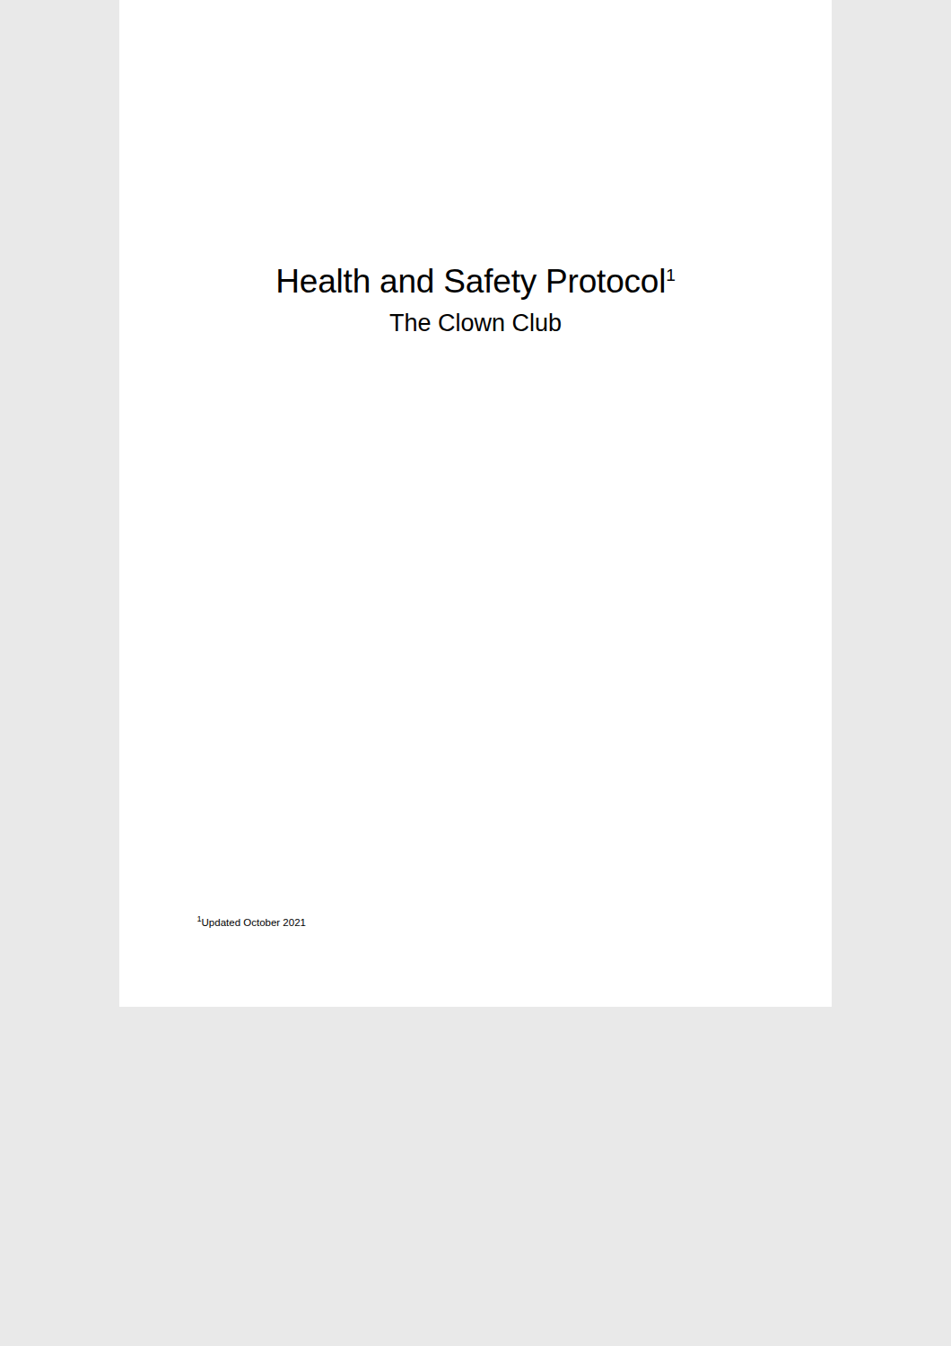Health and Safety Protocol1
The Clown Club
1Updated October 2021